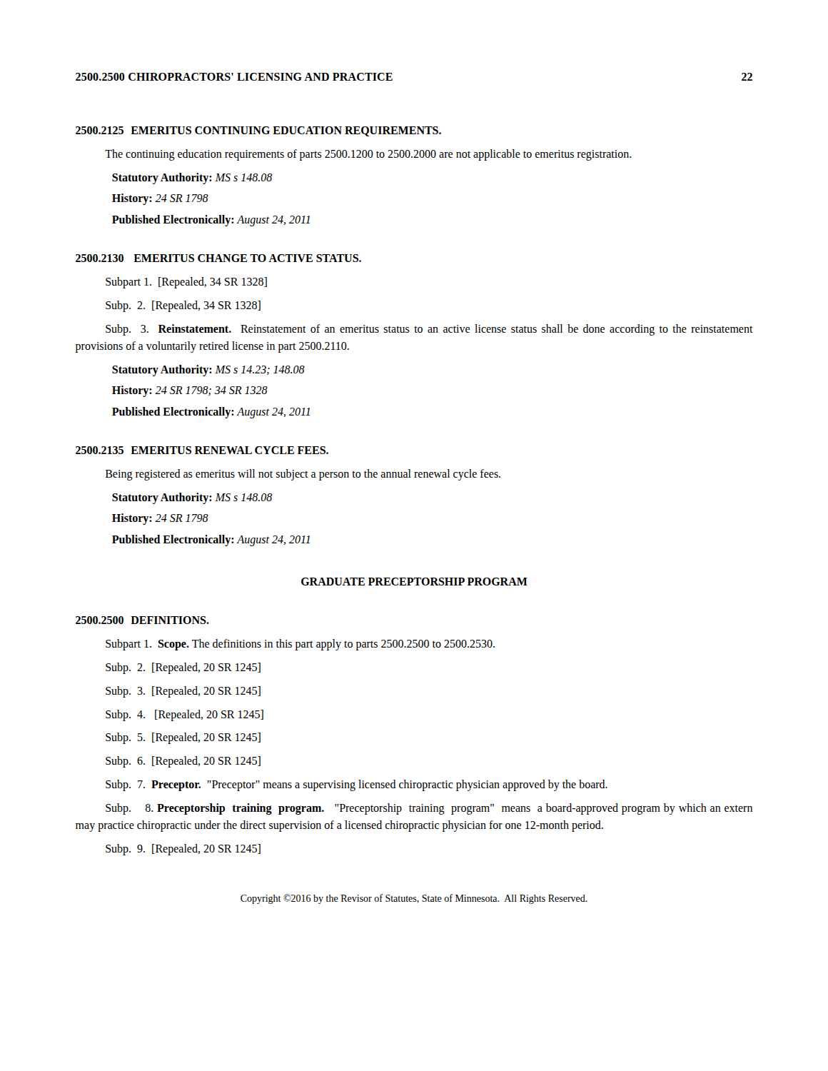2500.2500 CHIROPRACTORS' LICENSING AND PRACTICE 22
2500.2125 EMERITUS CONTINUING EDUCATION REQUIREMENTS.
The continuing education requirements of parts 2500.1200 to 2500.2000 are not applicable to emeritus registration.
Statutory Authority: MS s 148.08
History: 24 SR 1798
Published Electronically: August 24, 2011
2500.2130 EMERITUS CHANGE TO ACTIVE STATUS.
Subpart 1. [Repealed, 34 SR 1328]
Subp. 2. [Repealed, 34 SR 1328]
Subp. 3. Reinstatement. Reinstatement of an emeritus status to an active license status shall be done according to the reinstatement provisions of a voluntarily retired license in part 2500.2110.
Statutory Authority: MS s 14.23; 148.08
History: 24 SR 1798; 34 SR 1328
Published Electronically: August 24, 2011
2500.2135 EMERITUS RENEWAL CYCLE FEES.
Being registered as emeritus will not subject a person to the annual renewal cycle fees.
Statutory Authority: MS s 148.08
History: 24 SR 1798
Published Electronically: August 24, 2011
GRADUATE PRECEPTORSHIP PROGRAM
2500.2500 DEFINITIONS.
Subpart 1. Scope. The definitions in this part apply to parts 2500.2500 to 2500.2530.
Subp. 2. [Repealed, 20 SR 1245]
Subp. 3. [Repealed, 20 SR 1245]
Subp. 4. [Repealed, 20 SR 1245]
Subp. 5. [Repealed, 20 SR 1245]
Subp. 6. [Repealed, 20 SR 1245]
Subp. 7. Preceptor. "Preceptor" means a supervising licensed chiropractic physician approved by the board.
Subp. 8. Preceptorship training program. "Preceptorship training program" means a board-approved program by which an extern may practice chiropractic under the direct supervision of a licensed chiropractic physician for one 12-month period.
Subp. 9. [Repealed, 20 SR 1245]
Copyright ©2016 by the Revisor of Statutes, State of Minnesota. All Rights Reserved.